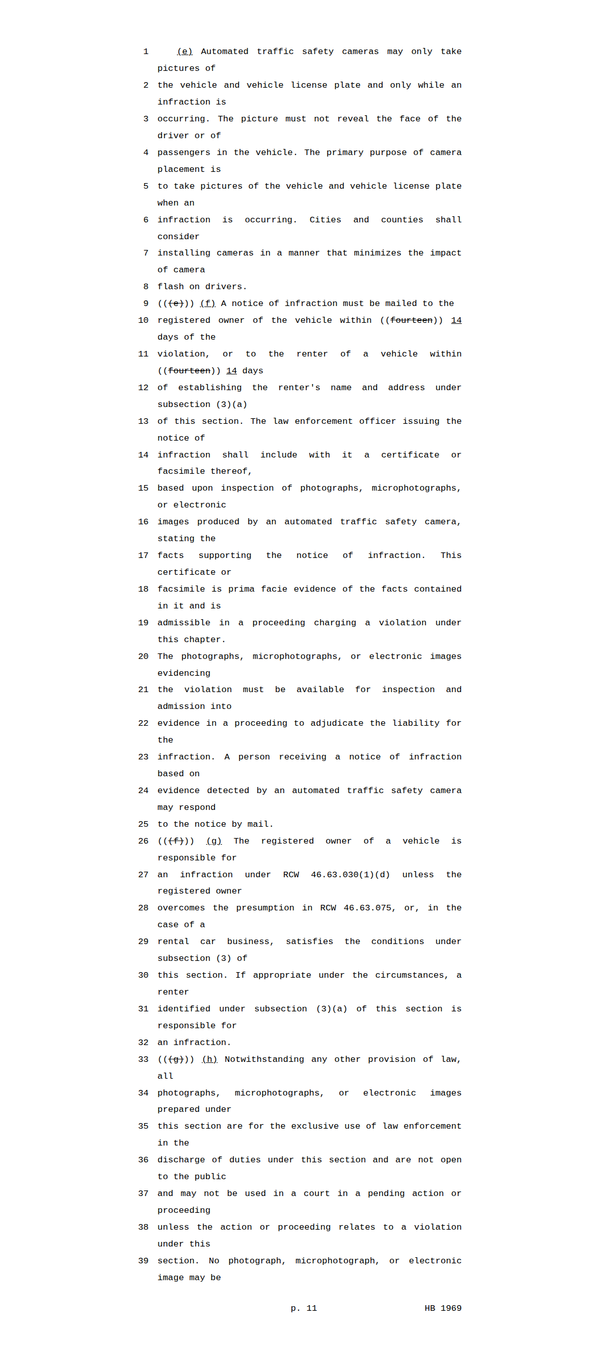(e) Automated traffic safety cameras may only take pictures of
the vehicle and vehicle license plate and only while an infraction is
occurring. The picture must not reveal the face of the driver or of
passengers in the vehicle. The primary purpose of camera placement is
to take pictures of the vehicle and vehicle license plate when an
infraction is occurring. Cities and counties shall consider
installing cameras in a manner that minimizes the impact of camera
flash on drivers.
(((e))) (f) A notice of infraction must be mailed to the
registered owner of the vehicle within ((fourteen)) 14 days of the
violation, or to the renter of a vehicle within ((fourteen)) 14 days
of establishing the renter's name and address under subsection (3)(a)
of this section. The law enforcement officer issuing the notice of
infraction shall include with it a certificate or facsimile thereof,
based upon inspection of photographs, microphotographs, or electronic
images produced by an automated traffic safety camera, stating the
facts supporting the notice of infraction. This certificate or
facsimile is prima facie evidence of the facts contained in it and is
admissible in a proceeding charging a violation under this chapter.
The photographs, microphotographs, or electronic images evidencing
the violation must be available for inspection and admission into
evidence in a proceeding to adjudicate the liability for the
infraction. A person receiving a notice of infraction based on
evidence detected by an automated traffic safety camera may respond
to the notice by mail.
(((f))) (g) The registered owner of a vehicle is responsible for
an infraction under RCW 46.63.030(1)(d) unless the registered owner
overcomes the presumption in RCW 46.63.075, or, in the case of a
rental car business, satisfies the conditions under subsection (3) of
this section. If appropriate under the circumstances, a renter
identified under subsection (3)(a) of this section is responsible for
an infraction.
(((g))) (h) Notwithstanding any other provision of law, all
photographs, microphotographs, or electronic images prepared under
this section are for the exclusive use of law enforcement in the
discharge of duties under this section and are not open to the public
and may not be used in a court in a pending action or proceeding
unless the action or proceeding relates to a violation under this
section. No photograph, microphotograph, or electronic image may be
p. 11 HB 1969